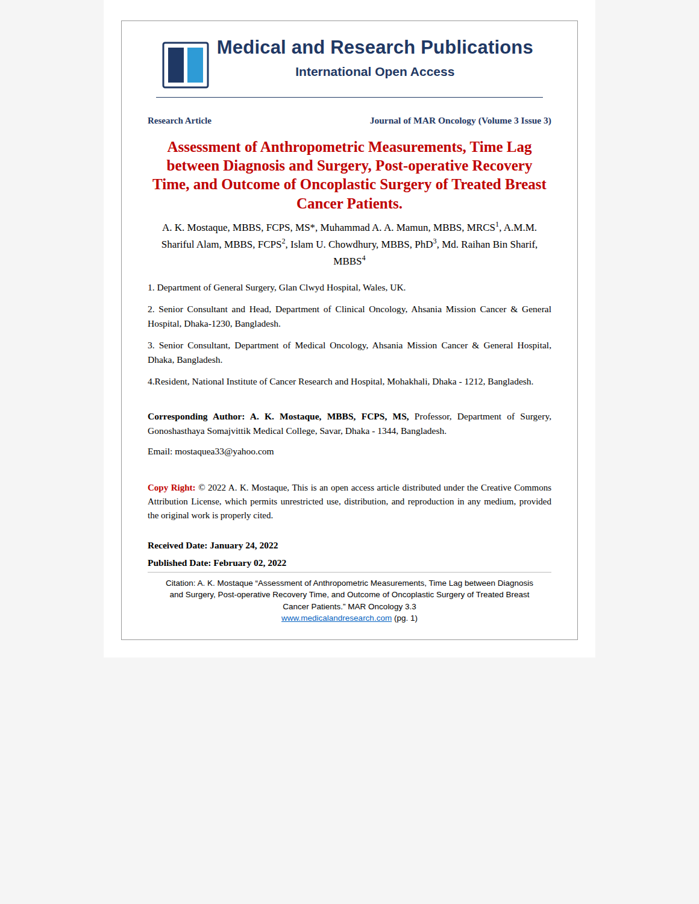Open book logo
Medical and Research Publications
International Open Access
Research Article Journal of MAR Oncology (Volume 3 Issue 3)
Assessment of Anthropometric Measurements, Time Lag between Diagnosis and Surgery, Post-operative Recovery Time, and Outcome of Oncoplastic Surgery of Treated Breast Cancer Patients.
A. K. Mostaque, MBBS, FCPS, MS*, Muhammad A. A. Mamun, MBBS, MRCS1, A.M.M. Shariful Alam, MBBS, FCPS2, Islam U. Chowdhury, MBBS, PhD3, Md. Raihan Bin Sharif, MBBS4
1. Department of General Surgery, Glan Clwyd Hospital, Wales, UK.
2. Senior Consultant and Head, Department of Clinical Oncology, Ahsania Mission Cancer & General Hospital, Dhaka-1230, Bangladesh.
3. Senior Consultant, Department of Medical Oncology, Ahsania Mission Cancer & General Hospital, Dhaka, Bangladesh.
4.Resident, National Institute of Cancer Research and Hospital, Mohakhali, Dhaka - 1212, Bangladesh.
Corresponding Author: A. K. Mostaque, MBBS, FCPS, MS, Professor, Department of Surgery, Gonoshasthaya Somajvittik Medical College, Savar, Dhaka - 1344, Bangladesh.
Email: mostaquea33@yahoo.com
Copy Right: © 2022 A. K. Mostaque, This is an open access article distributed under the Creative Commons Attribution License, which permits unrestricted use, distribution, and reproduction in any medium, provided the original work is properly cited.
Received Date: January 24, 2022
Published Date: February 02, 2022
Citation: A. K. Mostaque “Assessment of Anthropometric Measurements, Time Lag between Diagnosis and Surgery, Post-operative Recovery Time, and Outcome of Oncoplastic Surgery of Treated Breast Cancer Patients.” MAR Oncology 3.3
www.medicalandresearch.com (pg. 1)